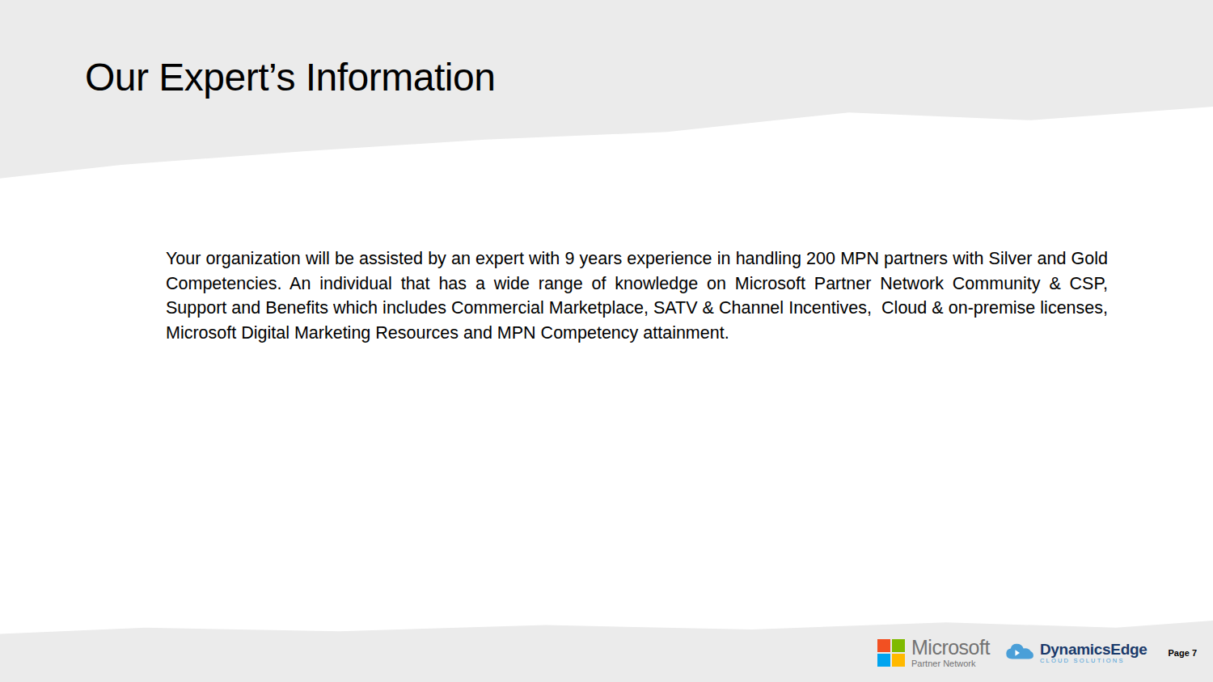Our Expert’s Information
Your organization will be assisted by an expert with 9 years experience in handling 200 MPN partners with Silver and Gold Competencies. An individual that has a wide range of knowledge on Microsoft Partner Network Community & CSP, Support and Benefits which includes Commercial Marketplace, SATV & Channel Incentives, Cloud & on-premise licenses, Microsoft Digital Marketing Resources and MPN Competency attainment.
Microsoft Partner Network
DynamicsEdge CLOUD SOLUTIONS
Page 7